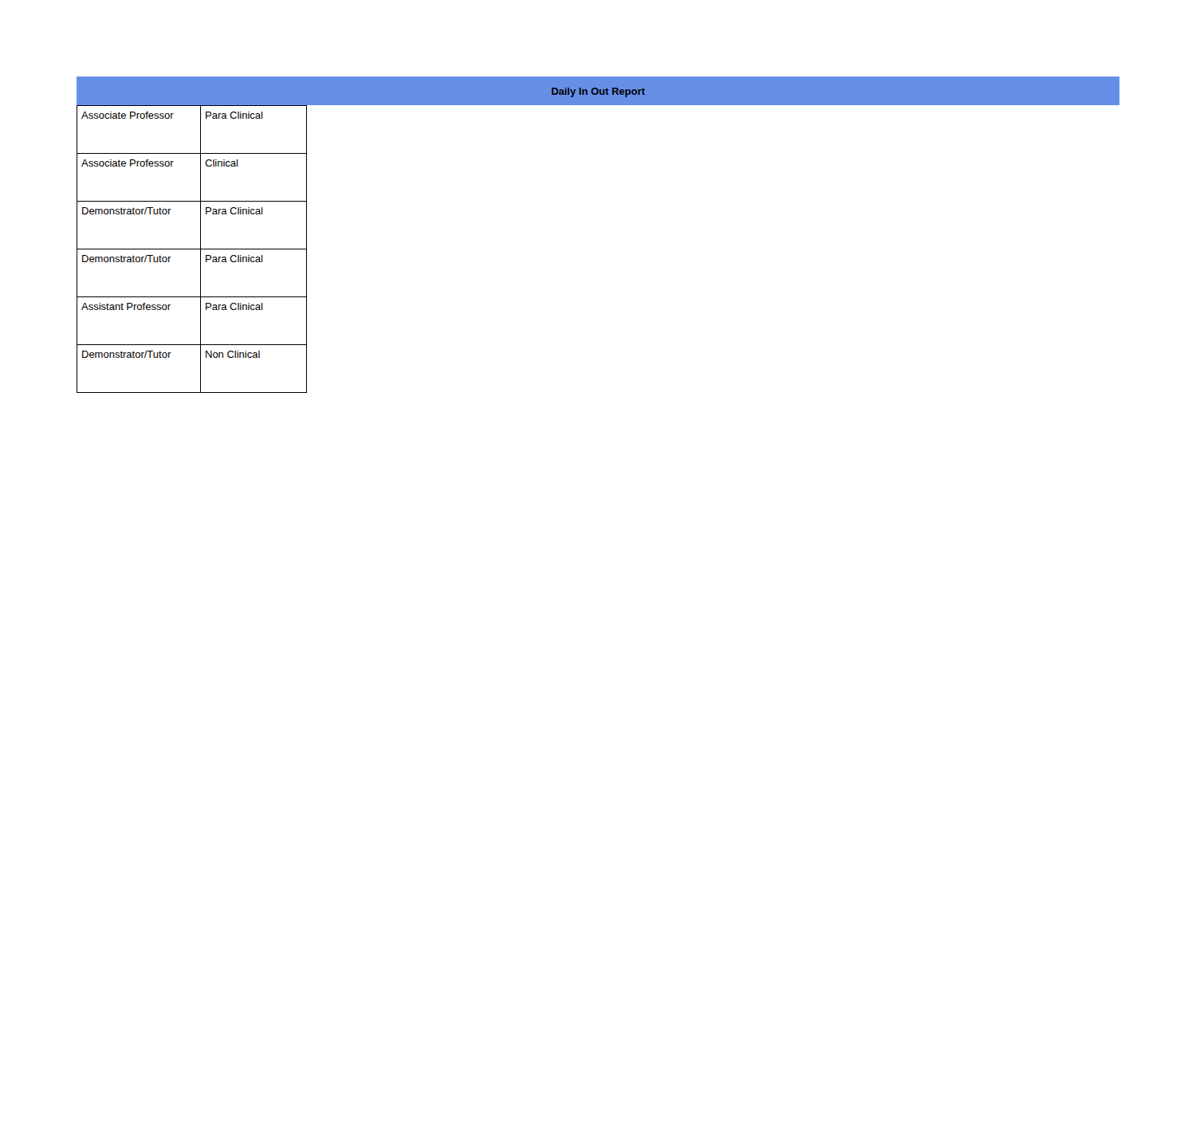Daily In Out Report
| Associate Professor | Para Clinical |
| Associate Professor | Clinical |
| Demonstrator/Tutor | Para Clinical |
| Demonstrator/Tutor | Para Clinical |
| Assistant Professor | Para Clinical |
| Demonstrator/Tutor | Non Clinical |